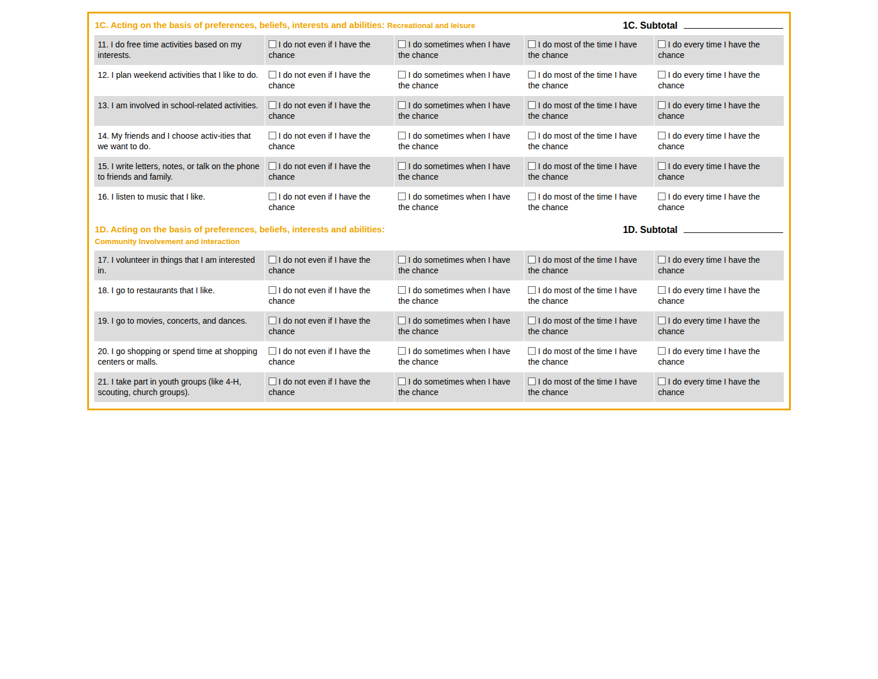1C. Acting on the basis of preferences, beliefs, interests and abilities: Recreational and leisure
1C. Subtotal
| 11. I do free time activities based on my interests. | I do not even if I have the chance | I do sometimes when I have the chance | I do most of the time I have the chance | I do every time I have the chance |
| 12. I plan weekend activities that I like to do. | I do not even if I have the chance | I do sometimes when I have the chance | I do most of the time I have the chance | I do every time I have the chance |
| 13. I am involved in school-related activities. | I do not even if I have the chance | I do sometimes when I have the chance | I do most of the time I have the chance | I do every time I have the chance |
| 14. My friends and I choose activ-ities that we want to do. | I do not even if I have the chance | I do sometimes when I have the chance | I do most of the time I have the chance | I do every time I have the chance |
| 15. I write letters, notes, or talk on the phone to friends and family. | I do not even if I have the chance | I do sometimes when I have the chance | I do most of the time I have the chance | I do every time I have the chance |
| 16. I listen to music that I like. | I do not even if I have the chance | I do sometimes when I have the chance | I do most of the time I have the chance | I do every time I have the chance |
1D. Acting on the basis of preferences, beliefs, interests and abilities:
Community Involvement and interaction
1D. Subtotal
| 17. I volunteer in things that I am interested in. | I do not even if I have the chance | I do sometimes when I have the chance | I do most of the time I have the chance | I do every time I have the chance |
| 18. I go to restaurants that I like. | I do not even if I have the chance | I do sometimes when I have the chance | I do most of the time I have the chance | I do every time I have the chance |
| 19. I go to movies, concerts, and dances. | I do not even if I have the chance | I do sometimes when I have the chance | I do most of the time I have the chance | I do every time I have the chance |
| 20. I go shopping or spend time at shopping centers or malls. | I do not even if I have the chance | I do sometimes when I have the chance | I do most of the time I have the chance | I do every time I have the chance |
| 21. I take part in youth groups (like 4-H, scouting, church groups). | I do not even if I have the chance | I do sometimes when I have the chance | I do most of the time I have the chance | I do every time I have the chance |